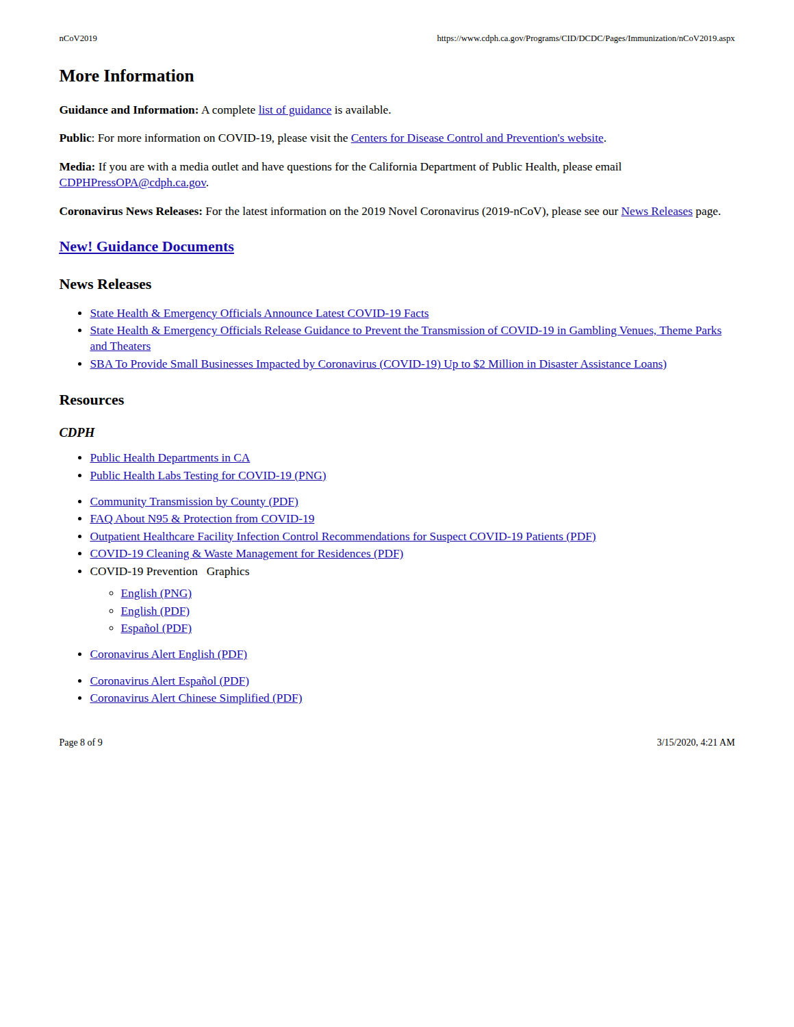nCoV2019
https://www.cdph.ca.gov/Programs/CID/DCDC/Pages/Immunization/nCoV2019.aspx
More Information
Guidance and Information: A complete list of guidance is available.
Public: For more information on COVID-19, please visit the Centers for Disease Control and Prevention's website.
Media: If you are with a media outlet and have questions for the California Department of Public Health, please email CDPHPressOPA@cdph.ca.gov.
Coronavirus News Releases: For the latest information on the 2019 Novel Coronavirus (2019-nCoV), please see our News Releases page.
New! Guidance Documents
News Releases
State Health & Emergency Officials Announce Latest COVID-19 Facts
State Health & Emergency Officials Release Guidance to Prevent the Transmission of COVID-19 in Gambling Venues, Theme Parks and Theaters
SBA To Provide Small Businesses Impacted by Coronavirus (COVID-19) Up to $2 Million in Disaster Assistance Loans)
Resources
CDPH
Public Health Departments in CA
Public Health Labs Testing for COVID-19 (PNG)
Community Transmission by County (PDF)
FAQ About N95 & Protection from COVID-19
Outpatient Healthcare Facility Infection Control Recommendations for Suspect COVID-19 Patients (PDF)
COVID-19 Cleaning & Waste Management for Residences (PDF)
COVID-19 Prevention Graphics
English (PNG)
English (PDF)
Español (PDF)
Coronavirus Alert English (PDF)
Coronavirus Alert Español (PDF)
Coronavirus Alert Chinese Simplified (PDF)
Page 8 of 9
3/15/2020, 4:21 AM